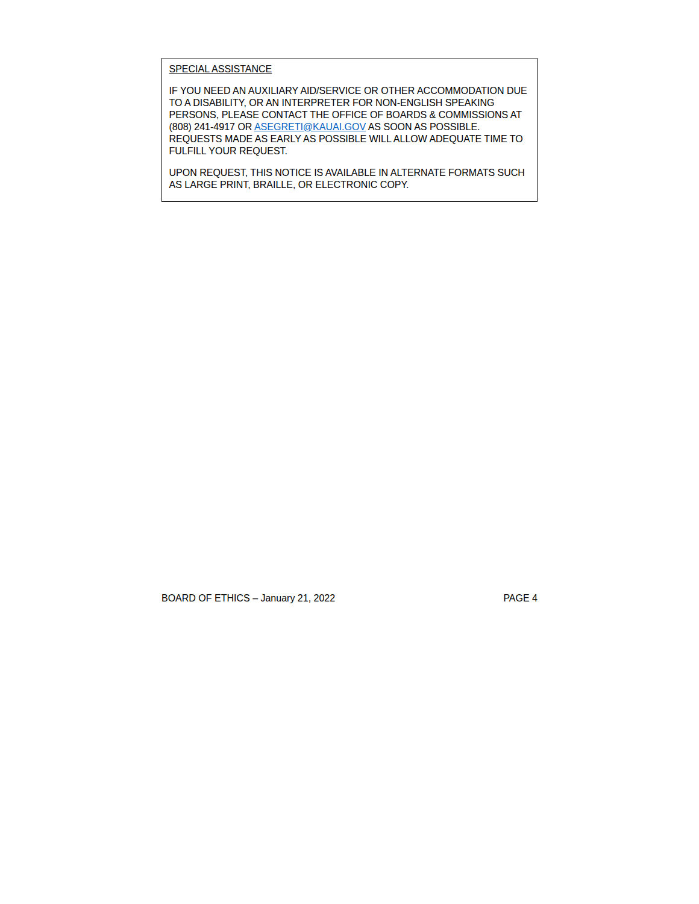SPECIAL ASSISTANCE
IF YOU NEED AN AUXILIARY AID/SERVICE OR OTHER ACCOMMODATION DUE TO A DISABILITY, OR AN INTERPRETER FOR NON-ENGLISH SPEAKING PERSONS, PLEASE CONTACT THE OFFICE OF BOARDS & COMMISSIONS AT (808) 241-4917 OR ASEGRETI@KAUAI.GOV AS SOON AS POSSIBLE. REQUESTS MADE AS EARLY AS POSSIBLE WILL ALLOW ADEQUATE TIME TO FULFILL YOUR REQUEST.
UPON REQUEST, THIS NOTICE IS AVAILABLE IN ALTERNATE FORMATS SUCH AS LARGE PRINT, BRAILLE, OR ELECTRONIC COPY.
BOARD OF ETHICS – January 21, 2022
PAGE 4